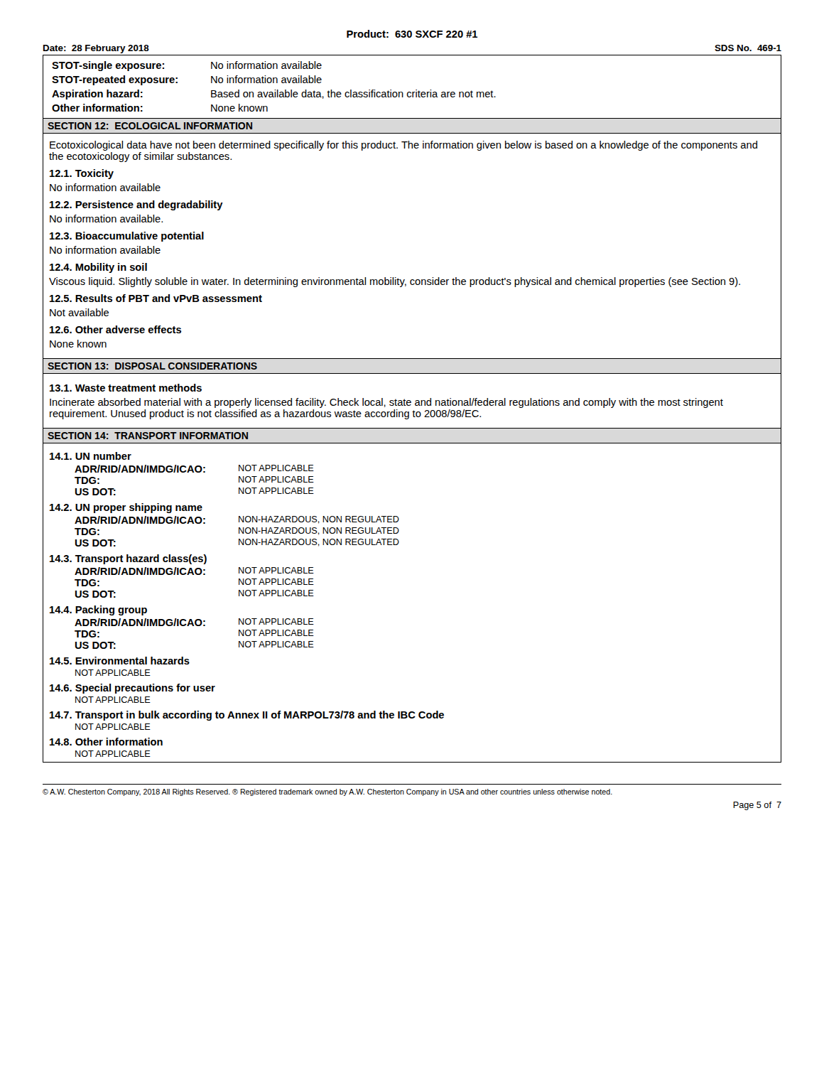Product: 630 SXCF 220 #1
Date: 28 February 2018
SDS No. 469-1
| STOT-single exposure: | No information available |
| STOT-repeated exposure: | No information available |
| Aspiration hazard: | Based on available data, the classification criteria are not met. |
| Other information: | None known |
SECTION 12: ECOLOGICAL INFORMATION
Ecotoxicological data have not been determined specifically for this product. The information given below is based on a knowledge of the components and the ecotoxicology of similar substances.
12.1. Toxicity
No information available
12.2. Persistence and degradability
No information available.
12.3. Bioaccumulative potential
No information available
12.4. Mobility in soil
Viscous liquid. Slightly soluble in water. In determining environmental mobility, consider the product's physical and chemical properties (see Section 9).
12.5. Results of PBT and vPvB assessment
Not available
12.6. Other adverse effects
None known
SECTION 13: DISPOSAL CONSIDERATIONS
13.1. Waste treatment methods
Incinerate absorbed material with a properly licensed facility. Check local, state and national/federal regulations and comply with the most stringent requirement. Unused product is not classified as a hazardous waste according to 2008/98/EC.
SECTION 14: TRANSPORT INFORMATION
14.1. UN number
| ADR/RID/ADN/IMDG/ICAO: | NOT APPLICABLE |
| TDG: | NOT APPLICABLE |
| US DOT: | NOT APPLICABLE |
14.2. UN proper shipping name
| ADR/RID/ADN/IMDG/ICAO: | NON-HAZARDOUS, NON REGULATED |
| TDG: | NON-HAZARDOUS, NON REGULATED |
| US DOT: | NON-HAZARDOUS, NON REGULATED |
14.3. Transport hazard class(es)
| ADR/RID/ADN/IMDG/ICAO: | NOT APPLICABLE |
| TDG: | NOT APPLICABLE |
| US DOT: | NOT APPLICABLE |
14.4. Packing group
| ADR/RID/ADN/IMDG/ICAO: | NOT APPLICABLE |
| TDG: | NOT APPLICABLE |
| US DOT: | NOT APPLICABLE |
14.5. Environmental hazards
NOT APPLICABLE
14.6. Special precautions for user
NOT APPLICABLE
14.7. Transport in bulk according to Annex II of MARPOL73/78 and the IBC Code
NOT APPLICABLE
14.8. Other information
NOT APPLICABLE
© A.W. Chesterton Company, 2018 All Rights Reserved. ® Registered trademark owned by A.W. Chesterton Company in USA and other countries unless otherwise noted.
Page 5 of 7